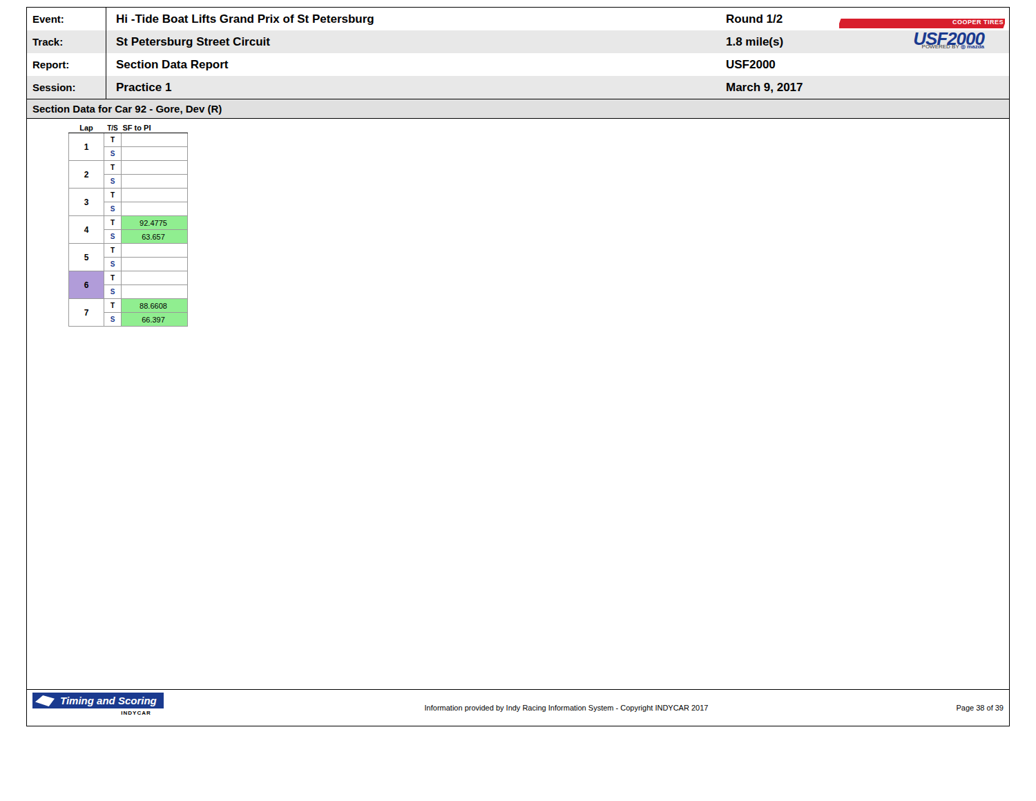Event:
Track:
Report:
Session:
Hi -Tide Boat Lifts Grand Prix of St Petersburg
St Petersburg Street Circuit
Section Data Report
Practice 1
COOPER TIRES
USF2000
POWERED BY ◎ mazda
Round 1/2
1.8 mile(s)
USF2000
March 9, 2017
Section Data for Car 92 - Gore, Dev (R)
| Lap | T/S | SF to PI |
| --- | --- | --- |
| 1 | T | |
| S | |
| 2 | T | |
| S | |
| 3 | T | |
| S | |
| 4 | T | 92.4775 |
| S | 63.657 |
| 5 | T | |
| S | |
| 6 | T | |
| S | |
| 7 | T | 88.6608 |
| S | 66.397 |
Timing and Scoring
INDYCAR
Information provided by Indy Racing Information System - Copyright INDYCAR 2017
Page 38 of 39